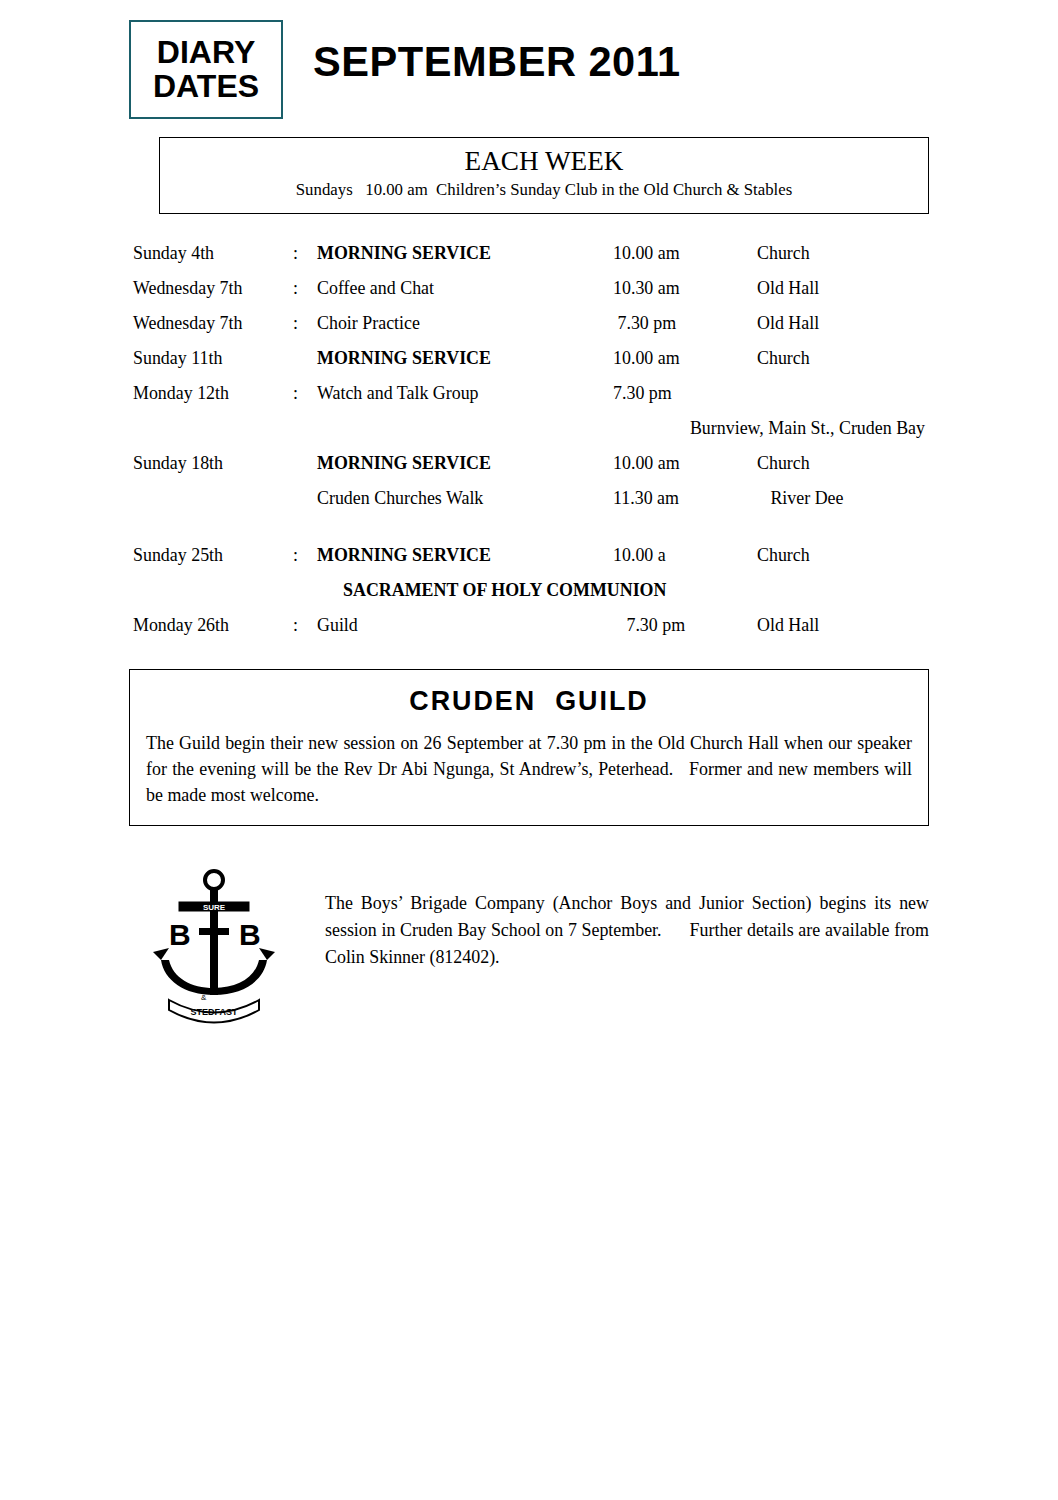DIARY
DATES
SEPTEMBER 2011
EACH WEEK
Sundays 10.00 am Children’s Sunday Club in the Old Church & Stables
| Sunday 4th | : | MORNING SERVICE | 10.00 am | Church |
| Wednesday 7th | : | Coffee and Chat | 10.30 am | Old Hall |
| Wednesday 7th | : | Choir Practice | 7.30 pm | Old Hall |
| Sunday 11th | | MORNING SERVICE | 10.00 am | Church |
| Monday 12th | : | Watch and Talk Group | 7.30 pm | |
| | | | Burnview, Main St., Cruden Bay |
| Sunday 18th | | MORNING SERVICE | 10.00 am | Church |
| | | Cruden Churches Walk | 11.30 am | River Dee |
| Sunday 25th | : | MORNING SERVICE | 10.00 a | Church |
| | | SACRAMENT OF HOLY COMMUNION |
| Monday 26th | : | Guild | 7.30 pm | Old Hall |
CRUDEN GUILD
The Guild begin their new session on 26 September at 7.30 pm in the Old Church Hall when our speaker for the evening will be the Rev Dr Abi Ngunga, St Andrew’s, Peterhead. Former and new members will be made most welcome.
SURE B B STEDFAST &
The Boys’ Brigade Company (Anchor Boys and Junior Section) begins its new session in Cruden Bay School on 7 September. Further details are available from Colin Skinner (812402).